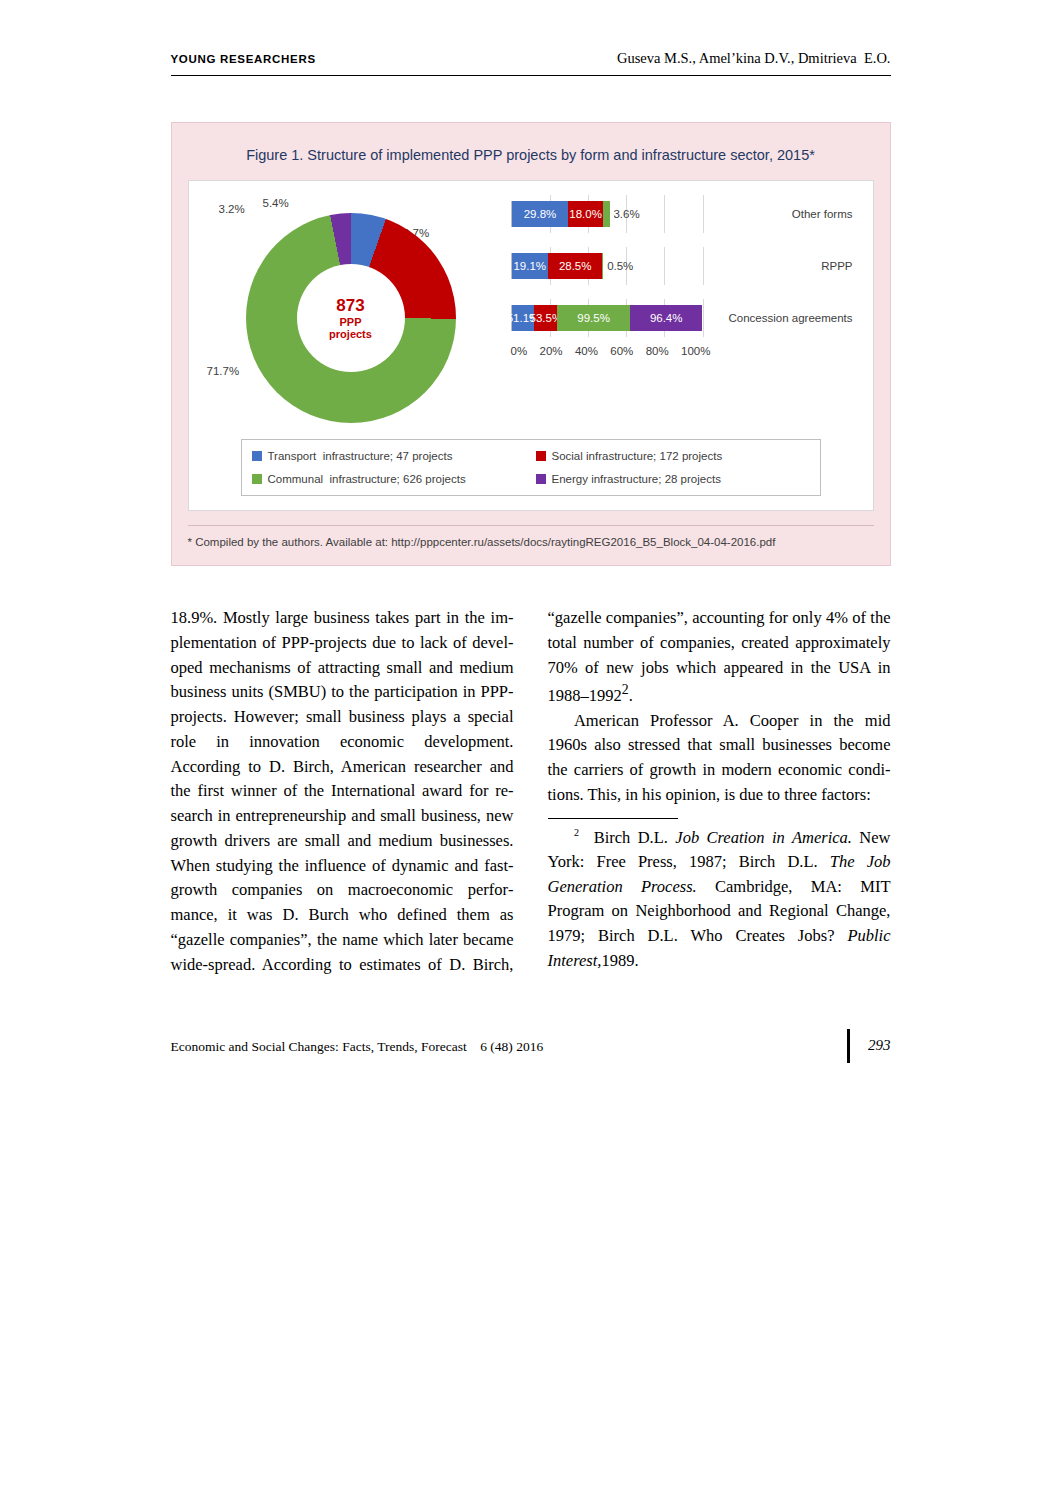Young researchers
Guseva M.S., Amel’kina D.V., Dmitrieva E.O.
Figure 1. Structure of implemented PPP projects by form and infrastructure sector, 2015*
3.2% 5.4% 19.7% 71.7%
873
PPP
projects
29.8%
18.0%
3.6%
Other forms
19.1%
28.5%
0.5%
RPPP
51.1%
53.5%
99.5%
96.4%
Concession agreements
0% 20% 40% 60% 80% 100%
Transport infrastructure; 47 projects
Social infrastructure; 172 projects
Communal infrastructure; 626 projects
Energy infrastructure; 28 projects
* Compiled by the authors. Available at: http://pppcenter.ru/assets/docs/raytingREG2016_B5_Block_04-04-2016.pdf
18.9%. Mostly large business takes part in the implementation of PPP-projects due to lack of developed mechanisms of attracting small and medium business units (SMBU) to the participation in PPP-projects. However; small business plays a special role in innovation economic development. According to D. Birch, American researcher and the first winner of the International award for research in entrepreneurship and small business, new growth drivers are small and medium businesses. When studying the influence of dynamic and fast-growth companies on macroeconomic performance, it was D. Burch who defined them as “gazelle companies”, the name which later became wide-spread. According to estimates of D. Birch, “gazelle companies”, accounting for only 4% of the total number of companies, created approximately 70% of new jobs which appeared in the USA in 1988–19922.
American Professor A. Cooper in the mid 1960s also stressed that small businesses become the carriers of growth in modern economic conditions. This, in his opinion, is due to three factors:
2 Birch D.L. Job Creation in America. New York: Free Press, 1987; Birch D.L. The Job Generation Process. Cambridge, MA: MIT Program on Neighborhood and Regional Change, 1979; Birch D.L. Who Creates Jobs? Public Interest, 1989.
Economic and Social Changes: Facts, Trends, Forecast 6 (48) 2016
293